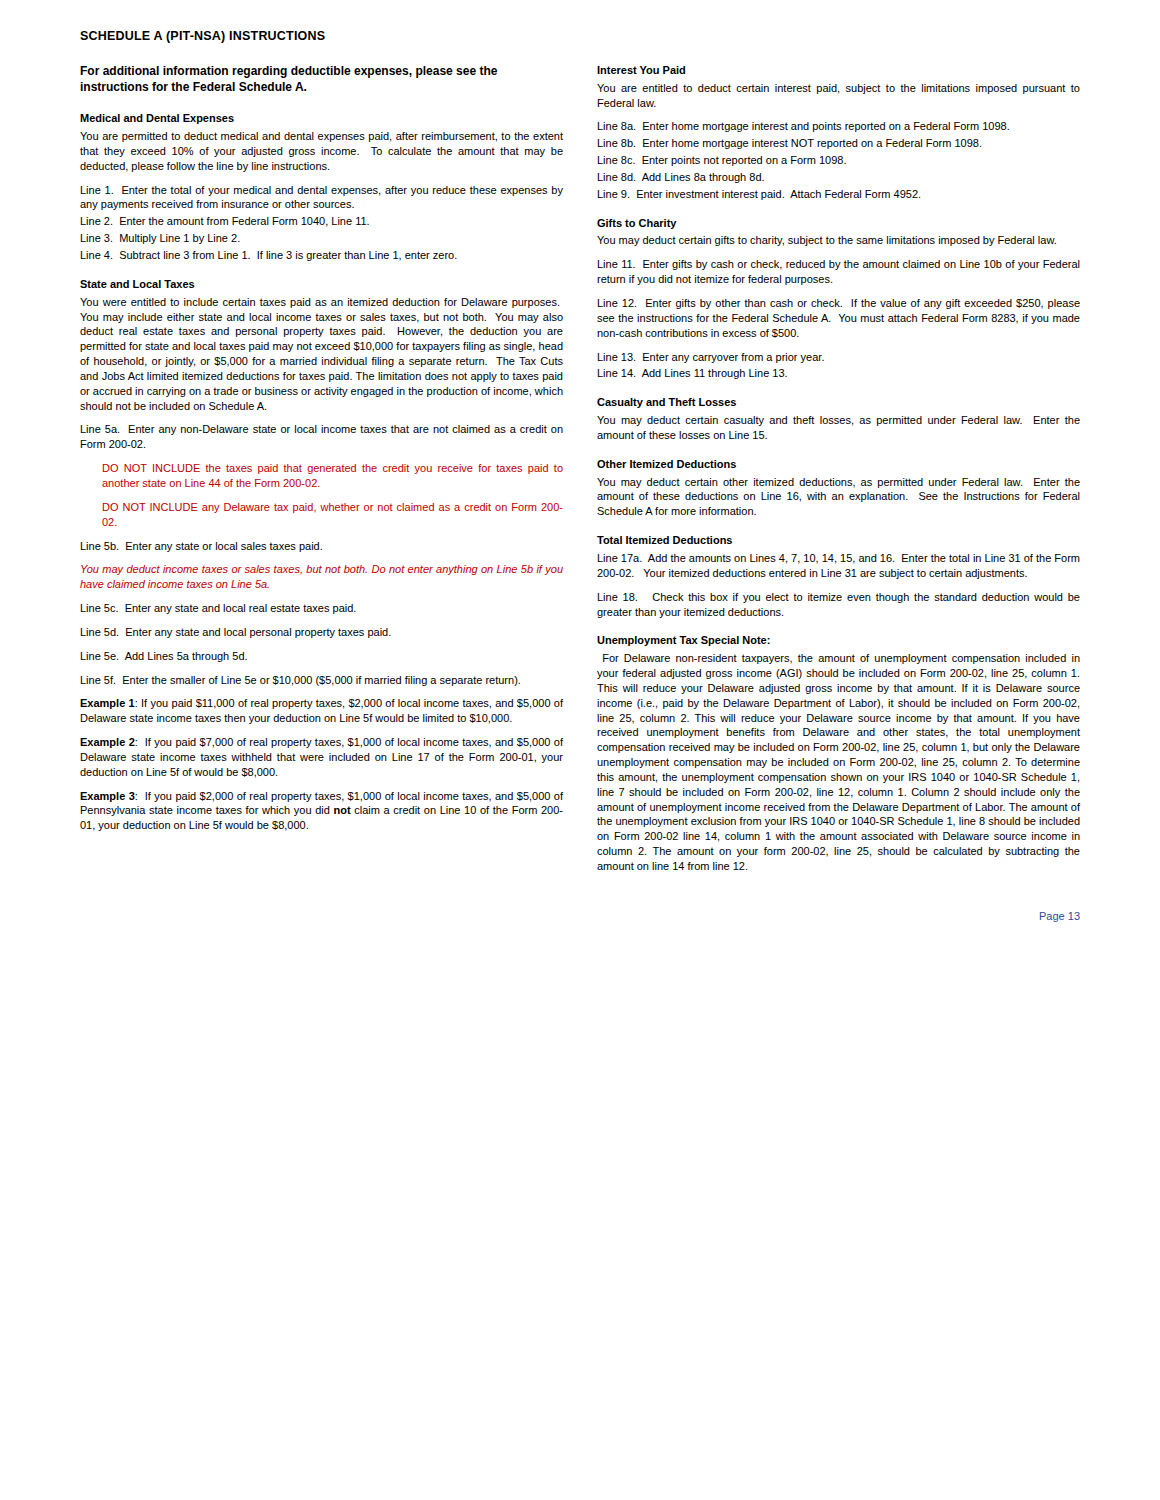SCHEDULE A (PIT-NSA) INSTRUCTIONS
For additional information regarding deductible expenses, please see the instructions for the Federal Schedule A.
Medical and Dental Expenses
You are permitted to deduct medical and dental expenses paid, after reimbursement, to the extent that they exceed 10% of your adjusted gross income. To calculate the amount that may be deducted, please follow the line by line instructions.
Line 1. Enter the total of your medical and dental expenses, after you reduce these expenses by any payments received from insurance or other sources.
Line 2. Enter the amount from Federal Form 1040, Line 11.
Line 3. Multiply Line 1 by Line 2.
Line 4. Subtract line 3 from Line 1. If line 3 is greater than Line 1, enter zero.
State and Local Taxes
You were entitled to include certain taxes paid as an itemized deduction for Delaware purposes. You may include either state and local income taxes or sales taxes, but not both. You may also deduct real estate taxes and personal property taxes paid. However, the deduction you are permitted for state and local taxes paid may not exceed $10,000 for taxpayers filing as single, head of household, or jointly, or $5,000 for a married individual filing a separate return. The Tax Cuts and Jobs Act limited itemized deductions for taxes paid. The limitation does not apply to taxes paid or accrued in carrying on a trade or business or activity engaged in the production of income, which should not be included on Schedule A.
Line 5a. Enter any non-Delaware state or local income taxes that are not claimed as a credit on Form 200-02.
DO NOT INCLUDE the taxes paid that generated the credit you receive for taxes paid to another state on Line 44 of the Form 200-02.
DO NOT INCLUDE any Delaware tax paid, whether or not claimed as a credit on Form 200-02.
Line 5b. Enter any state or local sales taxes paid.
You may deduct income taxes or sales taxes, but not both. Do not enter anything on Line 5b if you have claimed income taxes on Line 5a.
Line 5c. Enter any state and local real estate taxes paid.
Line 5d. Enter any state and local personal property taxes paid.
Line 5e. Add Lines 5a through 5d.
Line 5f. Enter the smaller of Line 5e or $10,000 ($5,000 if married filing a separate return).
Example 1: If you paid $11,000 of real property taxes, $2,000 of local income taxes, and $5,000 of Delaware state income taxes then your deduction on Line 5f would be limited to $10,000.
Example 2: If you paid $7,000 of real property taxes, $1,000 of local income taxes, and $5,000 of Delaware state income taxes withheld that were included on Line 17 of the Form 200-01, your deduction on Line 5f of would be $8,000.
Example 3: If you paid $2,000 of real property taxes, $1,000 of local income taxes, and $5,000 of Pennsylvania state income taxes for which you did not claim a credit on Line 10 of the Form 200-01, your deduction on Line 5f would be $8,000.
Interest You Paid
You are entitled to deduct certain interest paid, subject to the limitations imposed pursuant to Federal law.
Line 8a. Enter home mortgage interest and points reported on a Federal Form 1098.
Line 8b. Enter home mortgage interest NOT reported on a Federal Form 1098.
Line 8c. Enter points not reported on a Form 1098.
Line 8d. Add Lines 8a through 8d.
Line 9. Enter investment interest paid. Attach Federal Form 4952.
Gifts to Charity
You may deduct certain gifts to charity, subject to the same limitations imposed by Federal law.
Line 11. Enter gifts by cash or check, reduced by the amount claimed on Line 10b of your Federal return if you did not itemize for federal purposes.
Line 12. Enter gifts by other than cash or check. If the value of any gift exceeded $250, please see the instructions for the Federal Schedule A. You must attach Federal Form 8283, if you made non-cash contributions in excess of $500.
Line 13. Enter any carryover from a prior year.
Line 14. Add Lines 11 through Line 13.
Casualty and Theft Losses
You may deduct certain casualty and theft losses, as permitted under Federal law. Enter the amount of these losses on Line 15.
Other Itemized Deductions
You may deduct certain other itemized deductions, as permitted under Federal law. Enter the amount of these deductions on Line 16, with an explanation. See the Instructions for Federal Schedule A for more information.
Total Itemized Deductions
Line 17a. Add the amounts on Lines 4, 7, 10, 14, 15, and 16. Enter the total in Line 31 of the Form 200-02. Your itemized deductions entered in Line 31 are subject to certain adjustments.
Line 18. Check this box if you elect to itemize even though the standard deduction would be greater than your itemized deductions.
Unemployment Tax Special Note:
For Delaware non-resident taxpayers, the amount of unemployment compensation included in your federal adjusted gross income (AGI) should be included on Form 200-02, line 25, column 1. This will reduce your Delaware adjusted gross income by that amount. If it is Delaware source income (i.e., paid by the Delaware Department of Labor), it should be included on Form 200-02, line 25, column 2. This will reduce your Delaware source income by that amount. If you have received unemployment benefits from Delaware and other states, the total unemployment compensation received may be included on Form 200-02, line 25, column 1, but only the Delaware unemployment compensation may be included on Form 200-02, line 25, column 2. To determine this amount, the unemployment compensation shown on your IRS 1040 or 1040-SR Schedule 1, line 7 should be included on Form 200-02, line 12, column 1. Column 2 should include only the amount of unemployment income received from the Delaware Department of Labor. The amount of the unemployment exclusion from your IRS 1040 or 1040-SR Schedule 1, line 8 should be included on Form 200-02 line 14, column 1 with the amount associated with Delaware source income in column 2. The amount on your form 200-02, line 25, should be calculated by subtracting the amount on line 14 from line 12.
Page 13